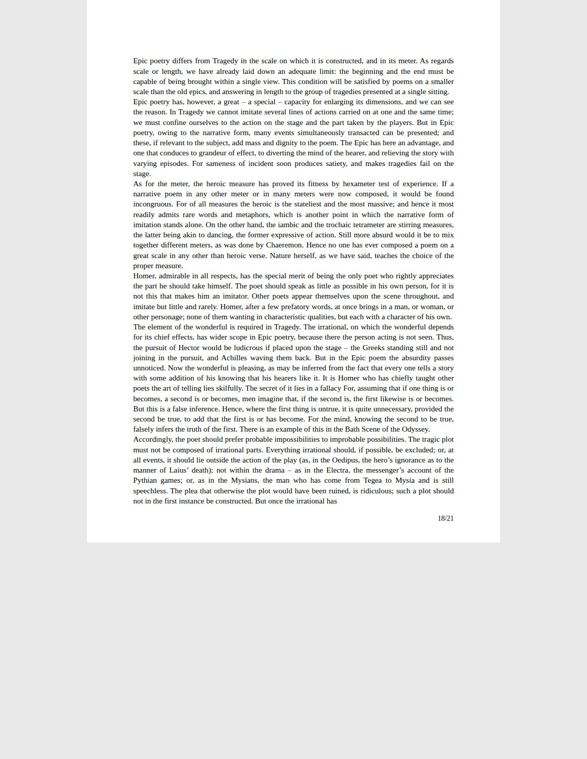Epic poetry differs from Tragedy in the scale on which it is constructed, and in its meter. As regards scale or length, we have already laid down an adequate limit: the beginning and the end must be capable of being brought within a single view. This condition will be satisfied by poems on a smaller scale than the old epics, and answering in length to the group of tragedies presented at a single sitting.
Epic poetry has, however, a great – a special – capacity for enlarging its dimensions, and we can see the reason. In Tragedy we cannot imitate several lines of actions carried on at one and the same time; we must confine ourselves to the action on the stage and the part taken by the players. But in Epic poetry, owing to the narrative form, many events simultaneously transacted can be presented; and these, if relevant to the subject, add mass and dignity to the poem. The Epic has here an advantage, and one that conduces to grandeur of effect, to diverting the mind of the hearer, and relieving the story with varying episodes. For sameness of incident soon produces satiety, and makes tragedies fail on the stage.
As for the meter, the heroic measure has proved its fitness by hexameter test of experience. If a narrative poem in any other meter or in many meters were now composed, it would be found incongruous. For of all measures the heroic is the stateliest and the most massive; and hence it most readily admits rare words and metaphors, which is another point in which the narrative form of imitation stands alone. On the other hand, the iambic and the trochaic tetrameter are stirring measures, the latter being akin to dancing, the former expressive of action. Still more absurd would it be to mix together different meters, as was done by Chaeremon. Hence no one has ever composed a poem on a great scale in any other than heroic verse. Nature herself, as we have said, teaches the choice of the proper measure.
Homer, admirable in all respects, has the special merit of being the only poet who rightly appreciates the part he should take himself. The poet should speak as little as possible in his own person, for it is not this that makes him an imitator. Other poets appear themselves upon the scene throughout, and imitate but little and rarely. Homer, after a few prefatory words, at once brings in a man, or woman, or other personage; none of them wanting in characteristic qualities, but each with a character of his own.
The element of the wonderful is required in Tragedy. The irrational, on which the wonderful depends for its chief effects, has wider scope in Epic poetry, because there the person acting is not seen. Thus, the pursuit of Hector would be ludicrous if placed upon the stage – the Greeks standing still and not joining in the pursuit, and Achilles waving them back. But in the Epic poem the absurdity passes unnoticed. Now the wonderful is pleasing, as may be inferred from the fact that every one tells a story with some addition of his knowing that his hearers like it. It is Homer who has chiefly taught other poets the art of telling lies skilfully. The secret of it lies in a fallacy For, assuming that if one thing is or becomes, a second is or becomes, men imagine that, if the second is, the first likewise is or becomes. But this is a false inference. Hence, where the first thing is untrue, it is quite unnecessary, provided the second be true, to add that the first is or has become. For the mind, knowing the second to be true, falsely infers the truth of the first. There is an example of this in the Bath Scene of the Odyssey.
Accordingly, the poet should prefer probable impossibilities to improbable possibilities. The tragic plot must not be composed of irrational parts. Everything irrational should, if possible, be excluded; or, at all events, it should lie outside the action of the play (as, in the Oedipus, the hero’s ignorance as to the manner of Laius’ death); not within the drama – as in the Electra, the messenger’s account of the Pythian games; or, as in the Mysians, the man who has come from Tegea to Mysia and is still speechless. The plea that otherwise the plot would have been ruined, is ridiculous; such a plot should not in the first instance be constructed. But once the irrational has
18/21